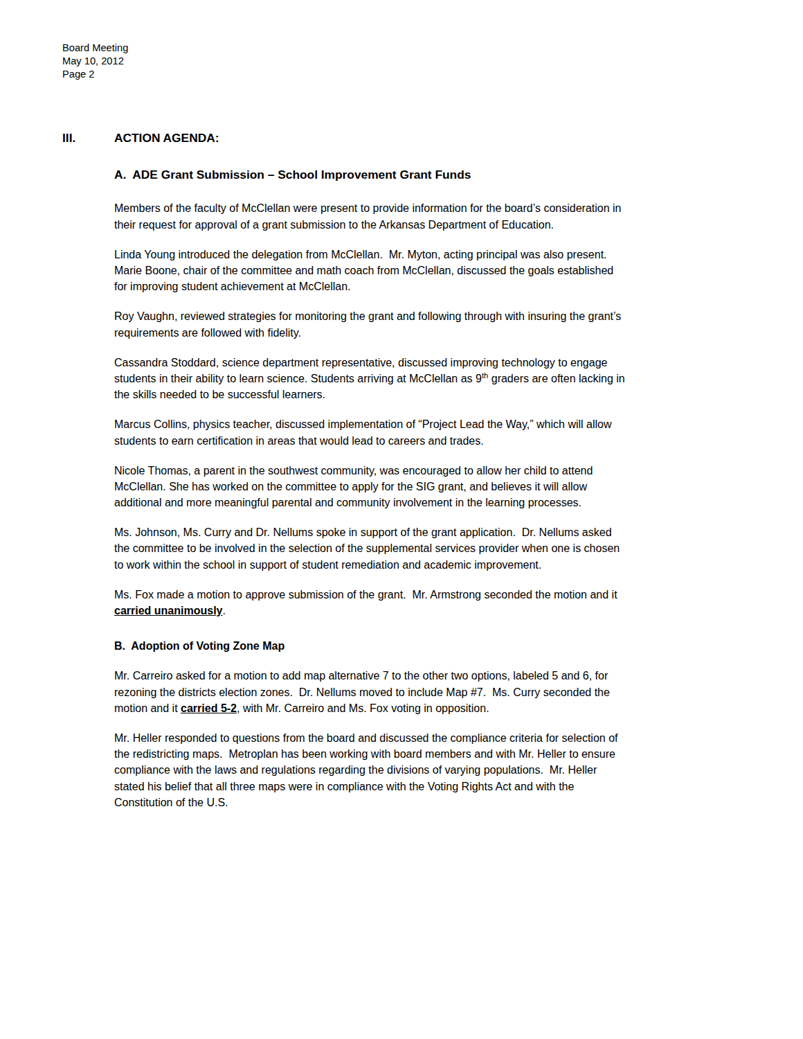Board Meeting
May 10, 2012
Page 2
III. ACTION AGENDA:
A. ADE Grant Submission – School Improvement Grant Funds
Members of the faculty of McClellan were present to provide information for the board’s consideration in their request for approval of a grant submission to the Arkansas Department of Education.
Linda Young introduced the delegation from McClellan. Mr. Myton, acting principal was also present. Marie Boone, chair of the committee and math coach from McClellan, discussed the goals established for improving student achievement at McClellan.
Roy Vaughn, reviewed strategies for monitoring the grant and following through with insuring the grant’s requirements are followed with fidelity.
Cassandra Stoddard, science department representative, discussed improving technology to engage students in their ability to learn science. Students arriving at McClellan as 9th graders are often lacking in the skills needed to be successful learners.
Marcus Collins, physics teacher, discussed implementation of “Project Lead the Way,” which will allow students to earn certification in areas that would lead to careers and trades.
Nicole Thomas, a parent in the southwest community, was encouraged to allow her child to attend McClellan. She has worked on the committee to apply for the SIG grant, and believes it will allow additional and more meaningful parental and community involvement in the learning processes.
Ms. Johnson, Ms. Curry and Dr. Nellums spoke in support of the grant application. Dr. Nellums asked the committee to be involved in the selection of the supplemental services provider when one is chosen to work within the school in support of student remediation and academic improvement.
Ms. Fox made a motion to approve submission of the grant. Mr. Armstrong seconded the motion and it carried unanimously.
B. Adoption of Voting Zone Map
Mr. Carreiro asked for a motion to add map alternative 7 to the other two options, labeled 5 and 6, for rezoning the districts election zones. Dr. Nellums moved to include Map #7. Ms. Curry seconded the motion and it carried 5-2, with Mr. Carreiro and Ms. Fox voting in opposition.
Mr. Heller responded to questions from the board and discussed the compliance criteria for selection of the redistricting maps. Metroplan has been working with board members and with Mr. Heller to ensure compliance with the laws and regulations regarding the divisions of varying populations. Mr. Heller stated his belief that all three maps were in compliance with the Voting Rights Act and with the Constitution of the U.S.